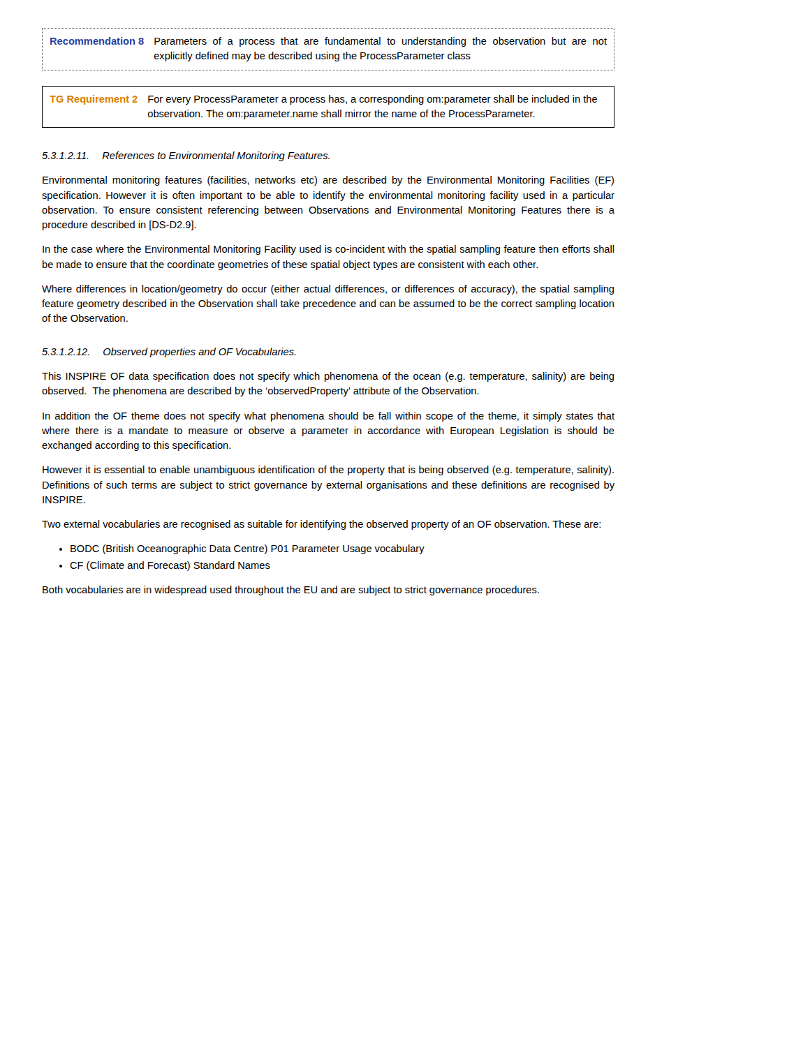Recommendation 8
Parameters of a process that are fundamental to understanding the observation but are not explicitly defined may be described using the ProcessParameter class
TG Requirement 2
For every ProcessParameter a process has, a corresponding om:parameter shall be included in the observation. The om:parameter.name shall mirror the name of the ProcessParameter.
5.3.1.2.11. References to Environmental Monitoring Features.
Environmental monitoring features (facilities, networks etc) are described by the Environmental Monitoring Facilities (EF) specification. However it is often important to be able to identify the environmental monitoring facility used in a particular observation. To ensure consistent referencing between Observations and Environmental Monitoring Features there is a procedure described in [DS-D2.9].
In the case where the Environmental Monitoring Facility used is co-incident with the spatial sampling feature then efforts shall be made to ensure that the coordinate geometries of these spatial object types are consistent with each other.
Where differences in location/geometry do occur (either actual differences, or differences of accuracy), the spatial sampling feature geometry described in the Observation shall take precedence and can be assumed to be the correct sampling location of the Observation.
5.3.1.2.12. Observed properties and OF Vocabularies.
This INSPIRE OF data specification does not specify which phenomena of the ocean (e.g. temperature, salinity) are being observed. The phenomena are described by the ‘observedProperty’ attribute of the Observation.
In addition the OF theme does not specify what phenomena should be fall within scope of the theme, it simply states that where there is a mandate to measure or observe a parameter in accordance with European Legislation is should be exchanged according to this specification.
However it is essential to enable unambiguous identification of the property that is being observed (e.g. temperature, salinity). Definitions of such terms are subject to strict governance by external organisations and these definitions are recognised by INSPIRE.
Two external vocabularies are recognised as suitable for identifying the observed property of an OF observation. These are:
BODC (British Oceanographic Data Centre) P01 Parameter Usage vocabulary
CF (Climate and Forecast) Standard Names
Both vocabularies are in widespread used throughout the EU and are subject to strict governance procedures.